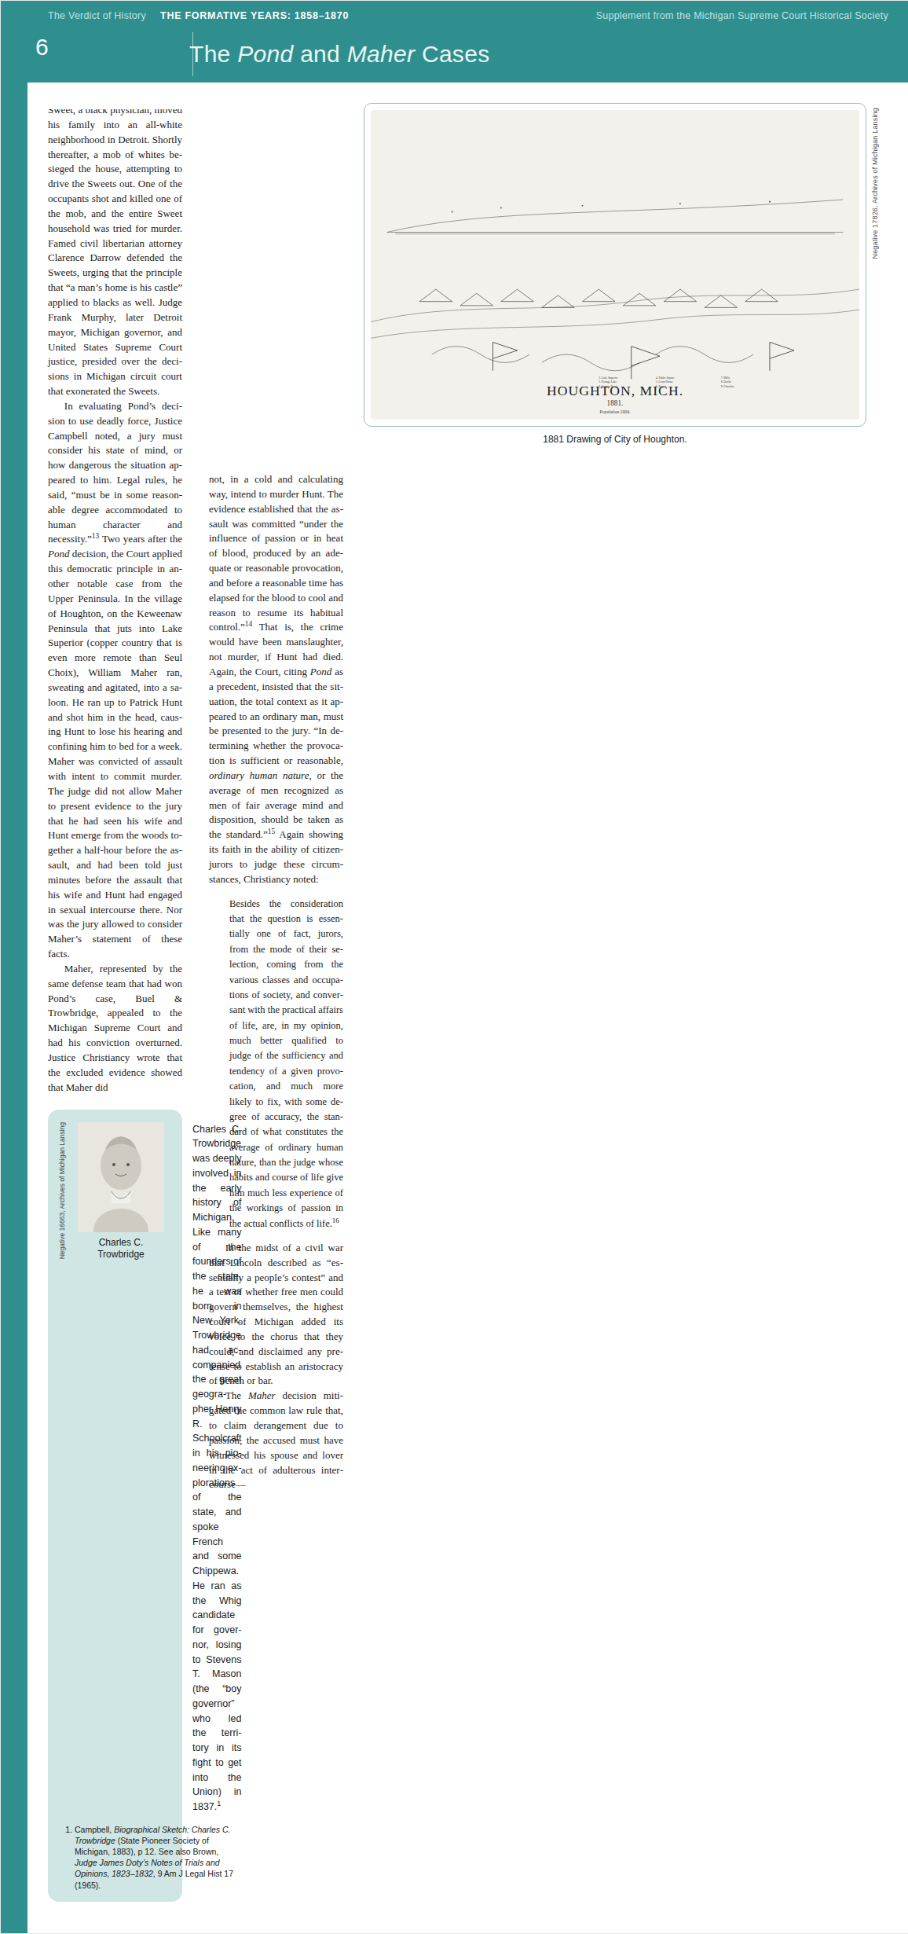The Verdict of History THE FORMATIVE YEARS: 1858–1870 Supplement from the Michigan Supreme Court Historical Society
6
The Pond and Maher Cases
Negative 17826, Archives of Michigan Lansing
1881 Drawing of City of Houghton.
Sweet, a black physician, moved his family into an all-white neighborhood in Detroit. Shortly thereafter, a mob of whites besieged the house, attempting to drive the Sweets out. One of the occupants shot and killed one of the mob, and the entire Sweet household was tried for murder. Famed civil libertarian attorney Clarence Darrow defended the Sweets, urging that the principle that “a man’s home is his castle” applied to blacks as well. Judge Frank Murphy, later Detroit mayor, Michigan governor, and United States Supreme Court justice, presided over the decisions in Michigan circuit court that exonerated the Sweets.
In evaluating Pond’s decision to use deadly force, Justice Campbell noted, a jury must consider his state of mind, or how dangerous the situation appeared to him. Legal rules, he said, “must be in some reasonable degree accommodated to human character and necessity.”13 Two years after the Pond decision, the Court applied this democratic principle in another notable case from the Upper Peninsula. In the village of Houghton, on the Keweenaw Peninsula that juts into Lake Superior (copper country that is even more remote than Seul Choix), William Maher ran, sweating and agitated, into a saloon. He ran up to Patrick Hunt and shot him in the head, causing Hunt to lose his hearing and confining him to bed for a week. Maher was convicted of assault with intent to commit murder. The judge did not allow Maher to present evidence to the jury that he had seen his wife and Hunt emerge from the woods together a half-hour before the assault, and had been told just minutes before the assault that his wife and Hunt had engaged in sexual intercourse there. Nor was the jury allowed to consider Maher’s statement of these facts.
Maher, represented by the same defense team that had won Pond’s case, Buel & Trowbridge, appealed to the Michigan Supreme Court and had his conviction overturned. Justice Christiancy wrote that the excluded evidence showed that Maher did
Negative 16663, Archives of Michigan Lansing
Charles C.
Trowbridge
Charles C. Trowbridge was deeply involved in the early history of Michigan. Like many of the founders of the state, he was born in New York. Trowbridge had accompanied the great geographer Henry R. Schoolcraft in his pioneering explorations of the state, and spoke French and some Chippewa. He ran as the Whig candidate for governor, losing to Stevens T. Mason (the “boy governor” who led the territory in its fight to get into the Union) in 1837.1
Campbell, Biographical Sketch: Charles C. Trowbridge (State Pioneer Society of Michigan, 1883), p 12. See also Brown, Judge James Doty’s Notes of Trials and Opinions, 1823–1832, 9 Am J Legal Hist 17 (1965).
not, in a cold and calculating way, intend to murder Hunt. The evidence established that the assault was committed “under the influence of passion or in heat of blood, produced by an adequate or reasonable provocation, and before a reasonable time has elapsed for the blood to cool and reason to resume its habitual control.”14 That is, the crime would have been manslaughter, not murder, if Hunt had died. Again, the Court, citing Pond as a precedent, insisted that the situation, the total context as it appeared to an ordinary man, must be presented to the jury. “In determining whether the provocation is sufficient or reasonable, ordinary human nature, or the average of men recognized as men of fair average mind and disposition, should be taken as the standard.”15 Again showing its faith in the ability of citizen-jurors to judge these circumstances, Christiancy noted:
Besides the consideration that the question is essentially one of fact, jurors, from the mode of their selection, coming from the various classes and occupations of society, and conversant with the practical affairs of life, are, in my opinion, much better qualified to judge of the sufficiency and tendency of a given provocation, and much more likely to fix, with some degree of accuracy, the standard of what constitutes the average of ordinary human nature, than the judge whose habits and course of life give him much less experience of the workings of passion in the actual conflicts of life.16
In the midst of a civil war that Lincoln described as “essentially a people’s contest” and a test of whether free men could govern themselves, the highest court of Michigan added its voice to the chorus that they could, and disclaimed any pretense to establish an aristocracy of bench or bar.
The Maher decision mitigated the common law rule that, to claim derangement due to passion, the accused must have witnessed his spouse and lover in the act of adulterous intercourse—